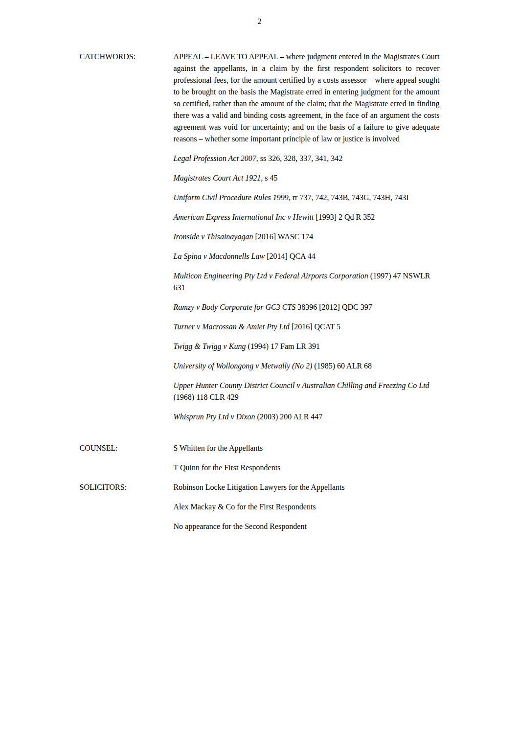2
| Catchwords: | APPEAL – LEAVE TO APPEAL – where judgment entered in the Magistrates Court against the appellants, in a claim by the first respondent solicitors to recover professional fees, for the amount certified by a costs assessor – where appeal sought to be brought on the basis the Magistrate erred in entering judgment for the amount so certified, rather than the amount of the claim; that the Magistrate erred in finding there was a valid and binding costs agreement, in the face of an argument the costs agreement was void for uncertainty; and on the basis of a failure to give adequate reasons – whether some important principle of law or justice is involved Legal Profession Act 2007 , ss 326, 328, 337, 341, 342 Magistrates Court Act 1921 , s 45 Uniform Civil Procedure Rules 1999 , rr 737, 742, 743B, 743G, 743H, 743I American Express International Inc v Hewitt [1993] 2 Qd R 352 Ironside v Thisainayagan [2016] WASC 174 La Spina v Macdonnells Law [2014] QCA 44 Multicon Engineering Pty Ltd v Federal Airports Corporation (1997) 47 NSWLR 631 Ramzy v Body Corporate for GC3 CTS 38396 [2012] QDC 397 Turner v Macrossan & Amiet Pty Ltd [2016] QCAT 5 Twigg & Twigg v Kung (1994) 17 Fam LR 391 University of Wollongong v Metwally (No 2) (1985) 60 ALR 68 Upper Hunter County District Council v Australian Chilling and Freezing Co Ltd (1968) 118 CLR 429 Whisprun Pty Ltd v Dixon (2003) 200 ALR 447 |
| Counsel: | S Whitten for the Appellants T Quinn for the First Respondents |
| Solicitors: | Robinson Locke Litigation Lawyers for the Appellants Alex Mackay & Co for the First Respondents No appearance for the Second Respondent |